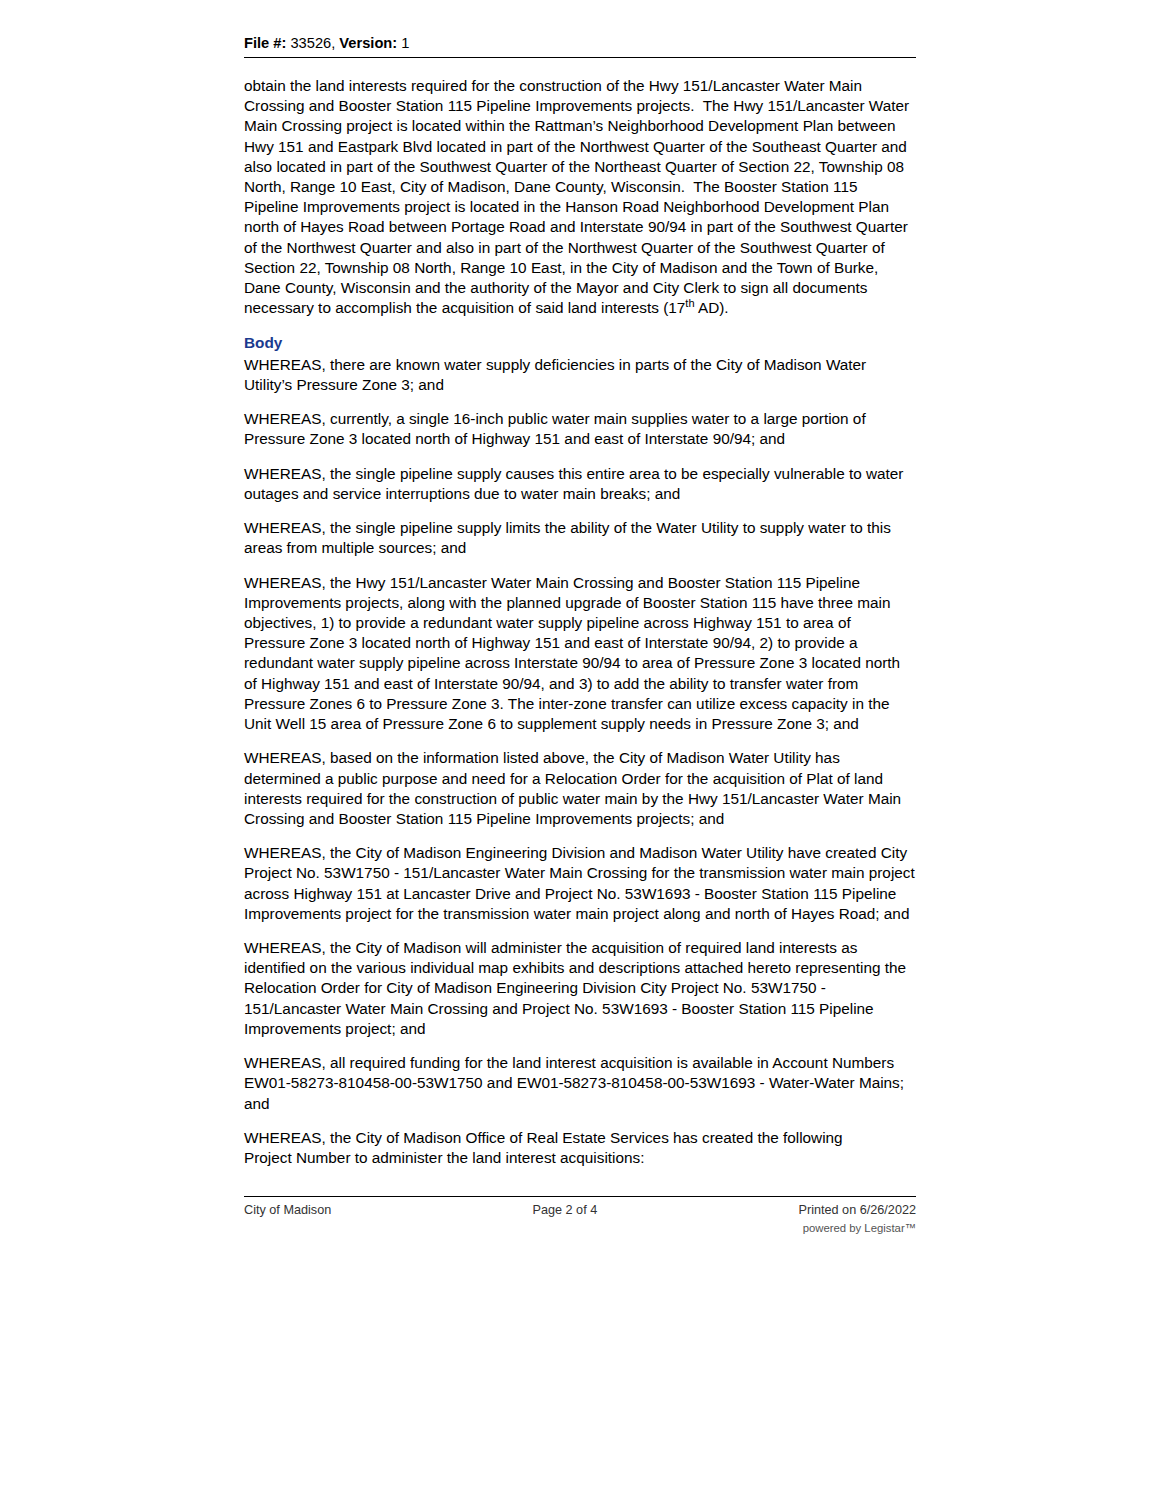File #: 33526, Version: 1
obtain the land interests required for the construction of the Hwy 151/Lancaster Water Main Crossing and Booster Station 115 Pipeline Improvements projects. The Hwy 151/Lancaster Water Main Crossing project is located within the Rattman’s Neighborhood Development Plan between Hwy 151 and Eastpark Blvd located in part of the Northwest Quarter of the Southeast Quarter and also located in part of the Southwest Quarter of the Northeast Quarter of Section 22, Township 08 North, Range 10 East, City of Madison, Dane County, Wisconsin. The Booster Station 115 Pipeline Improvements project is located in the Hanson Road Neighborhood Development Plan north of Hayes Road between Portage Road and Interstate 90/94 in part of the Southwest Quarter of the Northwest Quarter and also in part of the Northwest Quarter of the Southwest Quarter of Section 22, Township 08 North, Range 10 East, in the City of Madison and the Town of Burke, Dane County, Wisconsin and the authority of the Mayor and City Clerk to sign all documents necessary to accomplish the acquisition of said land interests (17th AD).
Body
WHEREAS, there are known water supply deficiencies in parts of the City of Madison Water Utility’s Pressure Zone 3; and
WHEREAS, currently, a single 16-inch public water main supplies water to a large portion of Pressure Zone 3 located north of Highway 151 and east of Interstate 90/94; and
WHEREAS, the single pipeline supply causes this entire area to be especially vulnerable to water outages and service interruptions due to water main breaks; and
WHEREAS, the single pipeline supply limits the ability of the Water Utility to supply water to this areas from multiple sources; and
WHEREAS, the Hwy 151/Lancaster Water Main Crossing and Booster Station 115 Pipeline Improvements projects, along with the planned upgrade of Booster Station 115 have three main objectives, 1) to provide a redundant water supply pipeline across Highway 151 to area of Pressure Zone 3 located north of Highway 151 and east of Interstate 90/94, 2) to provide a redundant water supply pipeline across Interstate 90/94 to area of Pressure Zone 3 located north of Highway 151 and east of Interstate 90/94, and 3) to add the ability to transfer water from Pressure Zones 6 to Pressure Zone 3. The inter-zone transfer can utilize excess capacity in the Unit Well 15 area of Pressure Zone 6 to supplement supply needs in Pressure Zone 3; and
WHEREAS, based on the information listed above, the City of Madison Water Utility has determined a public purpose and need for a Relocation Order for the acquisition of Plat of land interests required for the construction of public water main by the Hwy 151/Lancaster Water Main Crossing and Booster Station 115 Pipeline Improvements projects; and
WHEREAS, the City of Madison Engineering Division and Madison Water Utility have created City Project No. 53W1750 - 151/Lancaster Water Main Crossing for the transmission water main project across Highway 151 at Lancaster Drive and Project No. 53W1693 - Booster Station 115 Pipeline Improvements project for the transmission water main project along and north of Hayes Road; and
WHEREAS, the City of Madison will administer the acquisition of required land interests as identified on the various individual map exhibits and descriptions attached hereto representing the Relocation Order for City of Madison Engineering Division City Project No. 53W1750 - 151/Lancaster Water Main Crossing and Project No. 53W1693 - Booster Station 115 Pipeline Improvements project; and
WHEREAS, all required funding for the land interest acquisition is available in Account Numbers EW01-58273-810458-00-53W1750 and EW01-58273-810458-00-53W1693 - Water-Water Mains; and
WHEREAS, the City of Madison Office of Real Estate Services has created the following
Project Number to administer the land interest acquisitions:
City of Madison
Page 2 of 4
Printed on 6/26/2022
powered by Legistar™